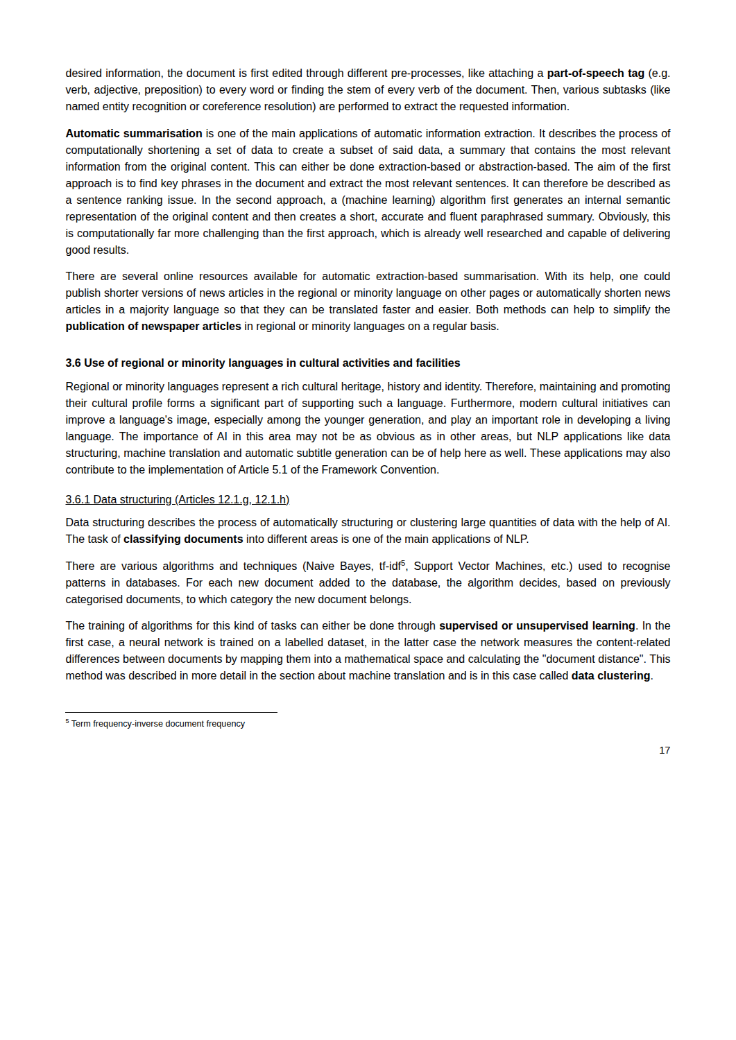desired information, the document is first edited through different pre-processes, like attaching a part-of-speech tag (e.g. verb, adjective, preposition) to every word or finding the stem of every verb of the document. Then, various subtasks (like named entity recognition or coreference resolution) are performed to extract the requested information.
Automatic summarisation is one of the main applications of automatic information extraction. It describes the process of computationally shortening a set of data to create a subset of said data, a summary that contains the most relevant information from the original content. This can either be done extraction-based or abstraction-based. The aim of the first approach is to find key phrases in the document and extract the most relevant sentences. It can therefore be described as a sentence ranking issue. In the second approach, a (machine learning) algorithm first generates an internal semantic representation of the original content and then creates a short, accurate and fluent paraphrased summary. Obviously, this is computationally far more challenging than the first approach, which is already well researched and capable of delivering good results.
There are several online resources available for automatic extraction-based summarisation. With its help, one could publish shorter versions of news articles in the regional or minority language on other pages or automatically shorten news articles in a majority language so that they can be translated faster and easier. Both methods can help to simplify the publication of newspaper articles in regional or minority languages on a regular basis.
3.6 Use of regional or minority languages in cultural activities and facilities
Regional or minority languages represent a rich cultural heritage, history and identity. Therefore, maintaining and promoting their cultural profile forms a significant part of supporting such a language. Furthermore, modern cultural initiatives can improve a language's image, especially among the younger generation, and play an important role in developing a living language. The importance of AI in this area may not be as obvious as in other areas, but NLP applications like data structuring, machine translation and automatic subtitle generation can be of help here as well. These applications may also contribute to the implementation of Article 5.1 of the Framework Convention.
3.6.1 Data structuring (Articles 12.1.g, 12.1.h)
Data structuring describes the process of automatically structuring or clustering large quantities of data with the help of AI. The task of classifying documents into different areas is one of the main applications of NLP.
There are various algorithms and techniques (Naive Bayes, tf-idf5, Support Vector Machines, etc.) used to recognise patterns in databases. For each new document added to the database, the algorithm decides, based on previously categorised documents, to which category the new document belongs.
The training of algorithms for this kind of tasks can either be done through supervised or unsupervised learning. In the first case, a neural network is trained on a labelled dataset, in the latter case the network measures the content-related differences between documents by mapping them into a mathematical space and calculating the "document distance". This method was described in more detail in the section about machine translation and is in this case called data clustering.
5 Term frequency-inverse document frequency
17